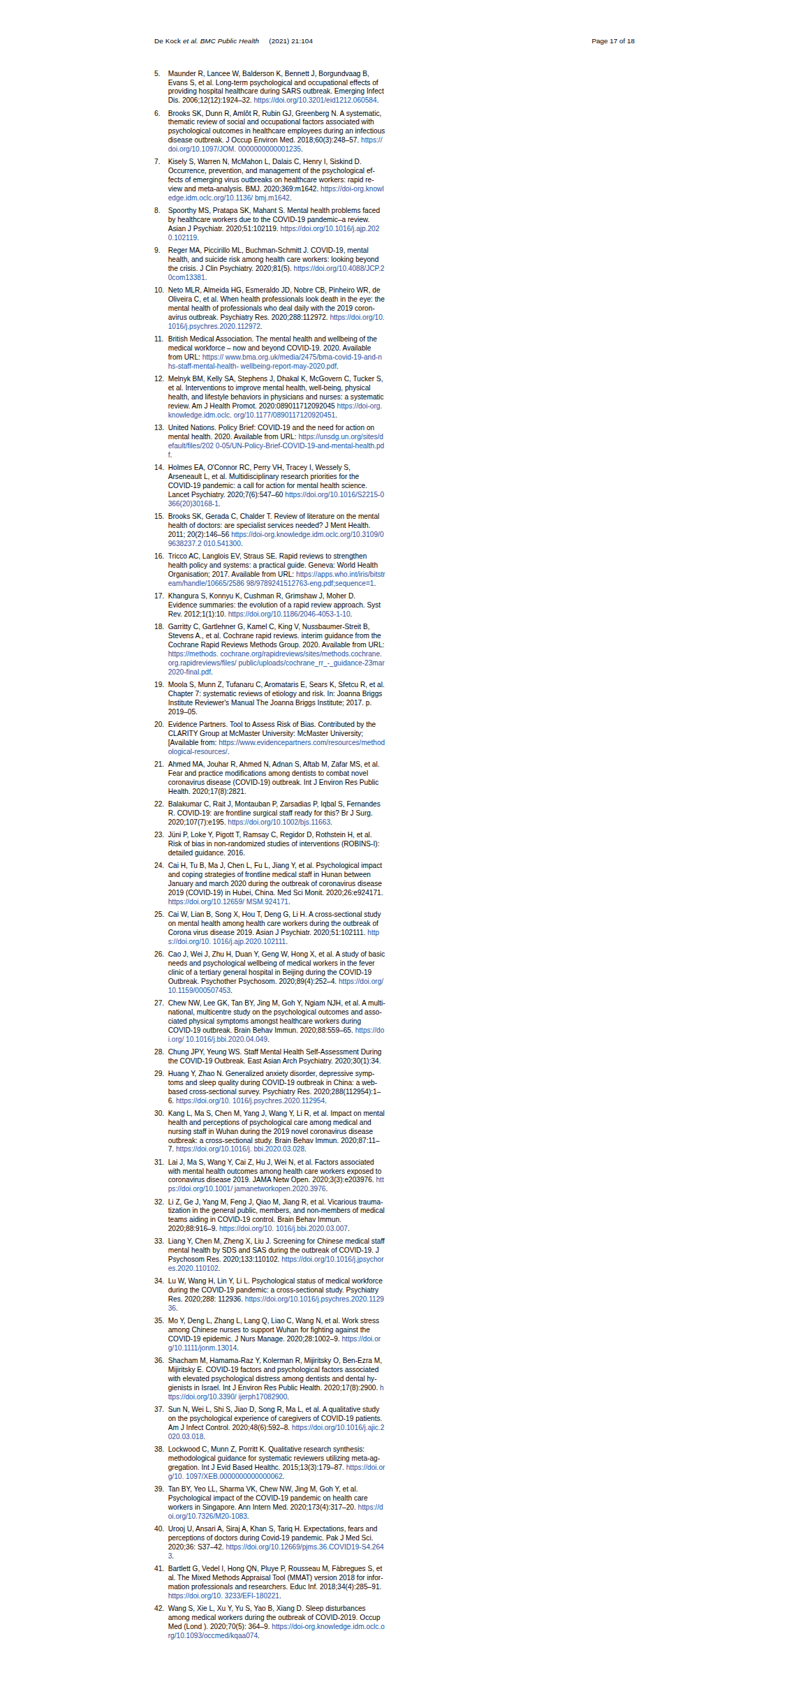De Kock et al. BMC Public Health (2021) 21:104
Page 17 of 18
Maunder R, Lancee W, Balderson K, Bennett J, Borgundvaag B, Evans S, et al. Long-term psychological and occupational effects of providing hospital healthcare during SARS outbreak. Emerging Infect Dis. 2006;12(12):1924–32. https://doi.org/10.3201/eid1212.060584.
Brooks SK, Dunn R, Amlôt R, Rubin GJ, Greenberg N. A systematic, thematic review of social and occupational factors associated with psychological outcomes in healthcare employees during an infectious disease outbreak. J Occup Environ Med. 2018;60(3):248–57. https://doi.org/10.1097/JOM. 0000000000001235.
Kisely S, Warren N, McMahon L, Dalais C, Henry I, Siskind D. Occurrence, prevention, and management of the psychological effects of emerging virus outbreaks on healthcare workers: rapid review and meta-analysis. BMJ. 2020;369:m1642. https://doi-org.knowledge.idm.oclc.org/10.1136/ bmj.m1642.
Spoorthy MS, Pratapa SK, Mahant S. Mental health problems faced by healthcare workers due to the COVID-19 pandemic–a review. Asian J Psychiatr. 2020;51:102119. https://doi.org/10.1016/j.ajp.2020.102119.
Reger MA, Piccirillo ML, Buchman-Schmitt J. COVID-19, mental health, and suicide risk among health care workers: looking beyond the crisis. J Clin Psychiatry. 2020;81(5). https://doi.org/10.4088/JCP.20com13381.
Neto MLR, Almeida HG, Esmeraldo JD, Nobre CB, Pinheiro WR, de Oliveira C, et al. When health professionals look death in the eye: the mental health of professionals who deal daily with the 2019 coronavirus outbreak. Psychiatry Res. 2020;288:112972. https://doi.org/10.1016/j.psychres.2020.112972.
British Medical Association. The mental health and wellbeing of the medical workforce – now and beyond COVID-19. 2020. Available from URL: https:// www.bma.org.uk/media/2475/bma-covid-19-and-nhs-staff-mental-health- wellbeing-report-may-2020.pdf.
Melnyk BM, Kelly SA, Stephens J, Dhakal K, McGovern C, Tucker S, et al. Interventions to improve mental health, well-being, physical health, and lifestyle behaviors in physicians and nurses: a systematic review. Am J Health Promot. 2020:089011712092045 https://doi-org.knowledge.idm.oclc. org/10.1177/0890117120920451.
United Nations. Policy Brief: COVID-19 and the need for action on mental health. 2020. Available from URL: https://unsdg.un.org/sites/default/files/202 0-05/UN-Policy-Brief-COVID-19-and-mental-health.pdf.
Holmes EA, O'Connor RC, Perry VH, Tracey I, Wessely S, Arseneault L, et al. Multidisciplinary research priorities for the COVID-19 pandemic: a call for action for mental health science. Lancet Psychiatry. 2020;7(6):547–60 https://doi.org/10.1016/S2215-0366(20)30168-1.
Brooks SK, Gerada C, Chalder T. Review of literature on the mental health of doctors: are specialist services needed? J Ment Health. 2011; 20(2):146–56 https://doi-org.knowledge.idm.oclc.org/10.3109/09638237.2 010.541300.
Tricco AC, Langlois EV, Straus SE. Rapid reviews to strengthen health policy and systems: a practical guide. Geneva: World Health Organisation; 2017. Available from URL: https://apps.who.int/iris/bitstream/handle/10665/2586 98/9789241512763-eng.pdf;sequence=1.
Khangura S, Konnyu K, Cushman R, Grimshaw J, Moher D. Evidence summaries: the evolution of a rapid review approach. Syst Rev. 2012;1(1):10. https://doi.org/10.1186/2046-4053-1-10.
Garritty C, Gartlehner G, Kamel C, King V, Nussbaumer-Streit B, Stevens A., et al. Cochrane rapid reviews. interim guidance from the Cochrane Rapid Reviews Methods Group. 2020. Available from URL: https://methods. cochrane.org/rapidreviews/sites/methods.cochrane.org.rapidreviews/files/ public/uploads/cochrane_rr_-_guidance-23mar2020-final.pdf.
Moola S, Munn Z, Tufanaru C, Aromataris E, Sears K, Sfetcu R, et al. Chapter 7: systematic reviews of etiology and risk. In: Joanna Briggs Institute Reviewer's Manual The Joanna Briggs Institute; 2017. p. 2019–05.
Evidence Partners. Tool to Assess Risk of Bias. Contributed by the CLARITY Group at McMaster University: McMaster University; [Available from: https://www.evidencepartners.com/resources/methodological-resources/.
Ahmed MA, Jouhar R, Ahmed N, Adnan S, Aftab M, Zafar MS, et al. Fear and practice modifications among dentists to combat novel coronavirus disease (COVID-19) outbreak. Int J Environ Res Public Health. 2020;17(8):2821.
Balakumar C, Rait J, Montauban P, Zarsadias P, Iqbal S, Fernandes R. COVID-19: are frontline surgical staff ready for this? Br J Surg. 2020;107(7):e195. https://doi.org/10.1002/bjs.11663.
Jüni P, Loke Y, Pigott T, Ramsay C, Regidor D, Rothstein H, et al. Risk of bias in non-randomized studies of interventions (ROBINS-I): detailed guidance. 2016.
Cai H, Tu B, Ma J, Chen L, Fu L, Jiang Y, et al. Psychological impact and coping strategies of frontline medical staff in Hunan between January and march 2020 during the outbreak of coronavirus disease 2019 (COVID-19) in Hubei, China. Med Sci Monit. 2020;26:e924171. https://doi.org/10.12659/ MSM.924171.
Cai W, Lian B, Song X, Hou T, Deng G, Li H. A cross-sectional study on mental health among health care workers during the outbreak of Corona virus disease 2019. Asian J Psychiatr. 2020;51:102111. https://doi.org/10. 1016/j.ajp.2020.102111.
Cao J, Wei J, Zhu H, Duan Y, Geng W, Hong X, et al. A study of basic needs and psychological wellbeing of medical workers in the fever clinic of a tertiary general hospital in Beijing during the COVID-19 Outbreak. Psychother Psychosom. 2020;89(4):252–4. https://doi.org/10.1159/000507453.
Chew NW, Lee GK, Tan BY, Jing M, Goh Y, Ngiam NJH, et al. A multinational, multicentre study on the psychological outcomes and associated physical symptoms amongst healthcare workers during COVID-19 outbreak. Brain Behav Immun. 2020;88:559–65. https://doi.org/ 10.1016/j.bbi.2020.04.049.
Chung JPY, Yeung WS. Staff Mental Health Self-Assessment During the COVID-19 Outbreak. East Asian Arch Psychiatry. 2020;30(1):34.
Huang Y, Zhao N. Generalized anxiety disorder, depressive symptoms and sleep quality during COVID-19 outbreak in China: a web-based cross-sectional survey. Psychiatry Res. 2020;288(112954):1–6. https://doi.org/10. 1016/j.psychres.2020.112954.
Kang L, Ma S, Chen M, Yang J, Wang Y, Li R, et al. Impact on mental health and perceptions of psychological care among medical and nursing staff in Wuhan during the 2019 novel coronavirus disease outbreak: a cross-sectional study. Brain Behav Immun. 2020;87:11–7. https://doi.org/10.1016/j. bbi.2020.03.028.
Lai J, Ma S, Wang Y, Cai Z, Hu J, Wei N, et al. Factors associated with mental health outcomes among health care workers exposed to coronavirus disease 2019. JAMA Netw Open. 2020;3(3):e203976. https://doi.org/10.1001/ jamanetworkopen.2020.3976.
Li Z, Ge J, Yang M, Feng J, Qiao M, Jiang R, et al. Vicarious traumatization in the general public, members, and non-members of medical teams aiding in COVID-19 control. Brain Behav Immun. 2020;88:916–9. https://doi.org/10. 1016/j.bbi.2020.03.007.
Liang Y, Chen M, Zheng X, Liu J. Screening for Chinese medical staff mental health by SDS and SAS during the outbreak of COVID-19. J Psychosom Res. 2020;133:110102. https://doi.org/10.1016/j.jpsychores.2020.110102.
Lu W, Wang H, Lin Y, Li L. Psychological status of medical workforce during the COVID-19 pandemic: a cross-sectional study. Psychiatry Res. 2020;288: 112936. https://doi.org/10.1016/j.psychres.2020.112936.
Mo Y, Deng L, Zhang L, Lang Q, Liao C, Wang N, et al. Work stress among Chinese nurses to support Wuhan for fighting against the COVID-19 epidemic. J Nurs Manage. 2020;28:1002–9. https://doi.org/10.1111/jonm.13014.
Shacham M, Hamama-Raz Y, Kolerman R, Mijiritsky O, Ben-Ezra M, Mijiritsky E. COVID-19 factors and psychological factors associated with elevated psychological distress among dentists and dental hygienists in Israel. Int J Environ Res Public Health. 2020;17(8):2900. https://doi.org/10.3390/ ijerph17082900.
Sun N, Wei L, Shi S, Jiao D, Song R, Ma L, et al. A qualitative study on the psychological experience of caregivers of COVID-19 patients. Am J Infect Control. 2020;48(6):592–8. https://doi.org/10.1016/j.ajic.2020.03.018.
Lockwood C, Munn Z, Porritt K. Qualitative research synthesis: methodological guidance for systematic reviewers utilizing meta-aggregation. Int J Evid Based Healthc. 2015;13(3):179–87. https://doi.org/10. 1097/XEB.0000000000000062.
Tan BY, Yeo LL, Sharma VK, Chew NW, Jing M, Goh Y, et al. Psychological impact of the COVID-19 pandemic on health care workers in Singapore. Ann Intern Med. 2020;173(4):317–20. https://doi.org/10.7326/M20-1083.
Urooj U, Ansari A, Siraj A, Khan S, Tariq H. Expectations, fears and perceptions of doctors during Covid-19 pandemic. Pak J Med Sci. 2020;36: S37–42. https://doi.org/10.12669/pjms.36.COVID19-S4.2643.
Bartlett G, Vedel I, Hong QN, Pluye P, Rousseau M, Fàbregues S, et al. The Mixed Methods Appraisal Tool (MMAT) version 2018 for information professionals and researchers. Educ Inf. 2018;34(4):285–91. https://doi.org/10. 3233/EFI-180221.
Wang S, Xie L, Xu Y, Yu S, Yao B, Xiang D. Sleep disturbances among medical workers during the outbreak of COVID-2019. Occup Med (Lond ). 2020;70(5): 364–9. https://doi-org.knowledge.idm.oclc.org/10.1093/occmed/kqaa074.